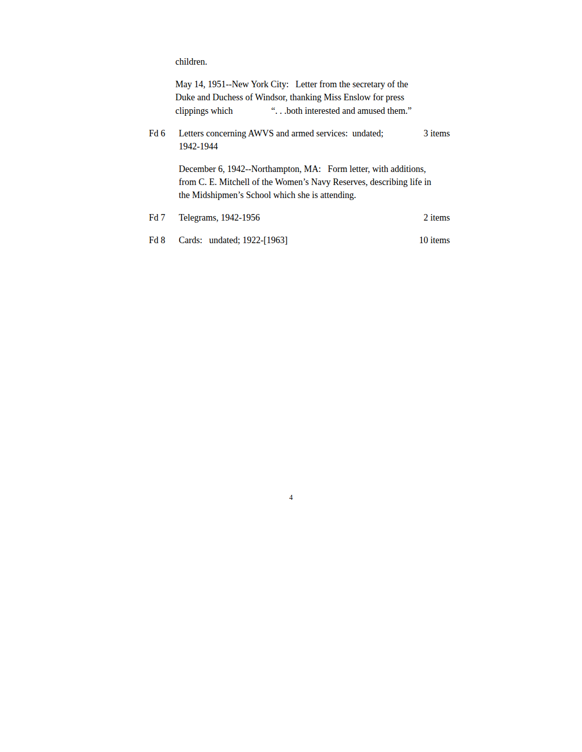children.
May 14, 1951--New York City: Letter from the secretary of the Duke and Duchess of Windsor, thanking Miss Enslow for press clippings which “. . .both interested and amused them.”
Fd 6
Letters concerning AWVS and armed services: undated; 1942-1944
3 items
December 6, 1942--Northampton, MA: Form letter, with additions, from C. E. Mitchell of the Women’s Navy Reserves, describing life in the Midshipmen’s School which she is attending.
Fd 7
Telegrams, 1942-1956
2 items
Fd 8
Cards: undated; 1922-[1963]
10 items
4